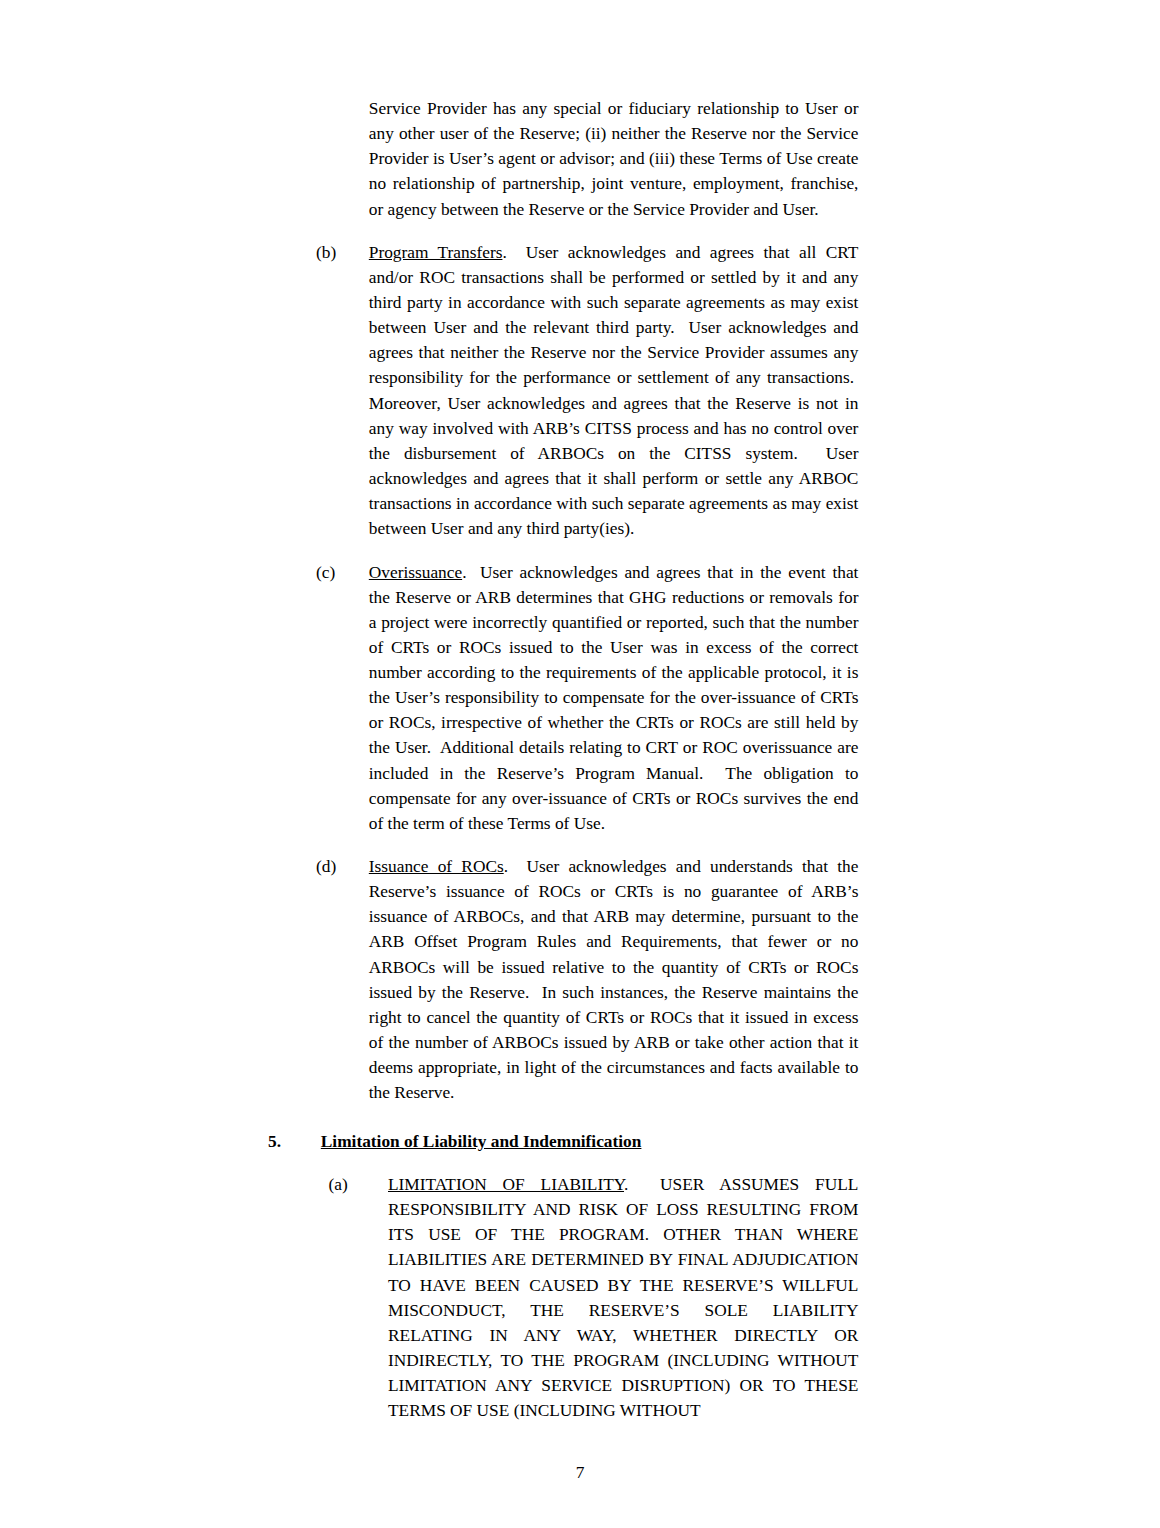Service Provider has any special or fiduciary relationship to User or any other user of the Reserve; (ii) neither the Reserve nor the Service Provider is User’s agent or advisor; and (iii) these Terms of Use create no relationship of partnership, joint venture, employment, franchise, or agency between the Reserve or the Service Provider and User.
(b) Program Transfers. User acknowledges and agrees that all CRT and/or ROC transactions shall be performed or settled by it and any third party in accordance with such separate agreements as may exist between User and the relevant third party. User acknowledges and agrees that neither the Reserve nor the Service Provider assumes any responsibility for the performance or settlement of any transactions. Moreover, User acknowledges and agrees that the Reserve is not in any way involved with ARB’s CITSS process and has no control over the disbursement of ARBOCs on the CITSS system. User acknowledges and agrees that it shall perform or settle any ARBOC transactions in accordance with such separate agreements as may exist between User and any third party(ies).
(c) Overissuance. User acknowledges and agrees that in the event that the Reserve or ARB determines that GHG reductions or removals for a project were incorrectly quantified or reported, such that the number of CRTs or ROCs issued to the User was in excess of the correct number according to the requirements of the applicable protocol, it is the User’s responsibility to compensate for the over-issuance of CRTs or ROCs, irrespective of whether the CRTs or ROCs are still held by the User. Additional details relating to CRT or ROC overissuance are included in the Reserve’s Program Manual. The obligation to compensate for any over-issuance of CRTs or ROCs survives the end of the term of these Terms of Use.
(d) Issuance of ROCs. User acknowledges and understands that the Reserve’s issuance of ROCs or CRTs is no guarantee of ARB’s issuance of ARBOCs, and that ARB may determine, pursuant to the ARB Offset Program Rules and Requirements, that fewer or no ARBOCs will be issued relative to the quantity of CRTs or ROCs issued by the Reserve. In such instances, the Reserve maintains the right to cancel the quantity of CRTs or ROCs that it issued in excess of the number of ARBOCs issued by ARB or take other action that it deems appropriate, in light of the circumstances and facts available to the Reserve.
5. Limitation of Liability and Indemnification
(a) Limitation of Liability. User assumes full responsibility and risk of loss resulting from its use of the Program. Other than where liabilities are determined by final adjudication to have been caused by the Reserve’s willful misconduct, the Reserve’s sole liability relating in any way, whether directly or indirectly, to the Program (including without limitation any service disruption) or to these Terms of Use (including without
7